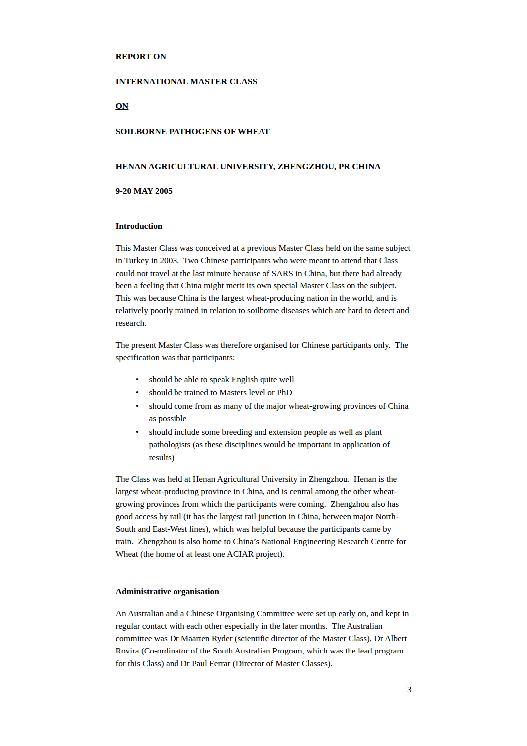REPORT ON
INTERNATIONAL MASTER CLASS
ON
SOILBORNE PATHOGENS OF WHEAT
HENAN AGRICULTURAL UNIVERSITY, ZHENGZHOU, PR CHINA
9-20 MAY 2005
Introduction
This Master Class was conceived at a previous Master Class held on the same subject in Turkey in 2003. Two Chinese participants who were meant to attend that Class could not travel at the last minute because of SARS in China, but there had already been a feeling that China might merit its own special Master Class on the subject. This was because China is the largest wheat-producing nation in the world, and is relatively poorly trained in relation to soilborne diseases which are hard to detect and research.
The present Master Class was therefore organised for Chinese participants only. The specification was that participants:
should be able to speak English quite well
should be trained to Masters level or PhD
should come from as many of the major wheat-growing provinces of China as possible
should include some breeding and extension people as well as plant pathologists (as these disciplines would be important in application of results)
The Class was held at Henan Agricultural University in Zhengzhou. Henan is the largest wheat-producing province in China, and is central among the other wheat-growing provinces from which the participants were coming. Zhengzhou also has good access by rail (it has the largest rail junction in China, between major North-South and East-West lines), which was helpful because the participants came by train. Zhengzhou is also home to China’s National Engineering Research Centre for Wheat (the home of at least one ACIAR project).
Administrative organisation
An Australian and a Chinese Organising Committee were set up early on, and kept in regular contact with each other especially in the later months. The Australian committee was Dr Maarten Ryder (scientific director of the Master Class), Dr Albert Rovira (Co-ordinator of the South Australian Program, which was the lead program for this Class) and Dr Paul Ferrar (Director of Master Classes).
3